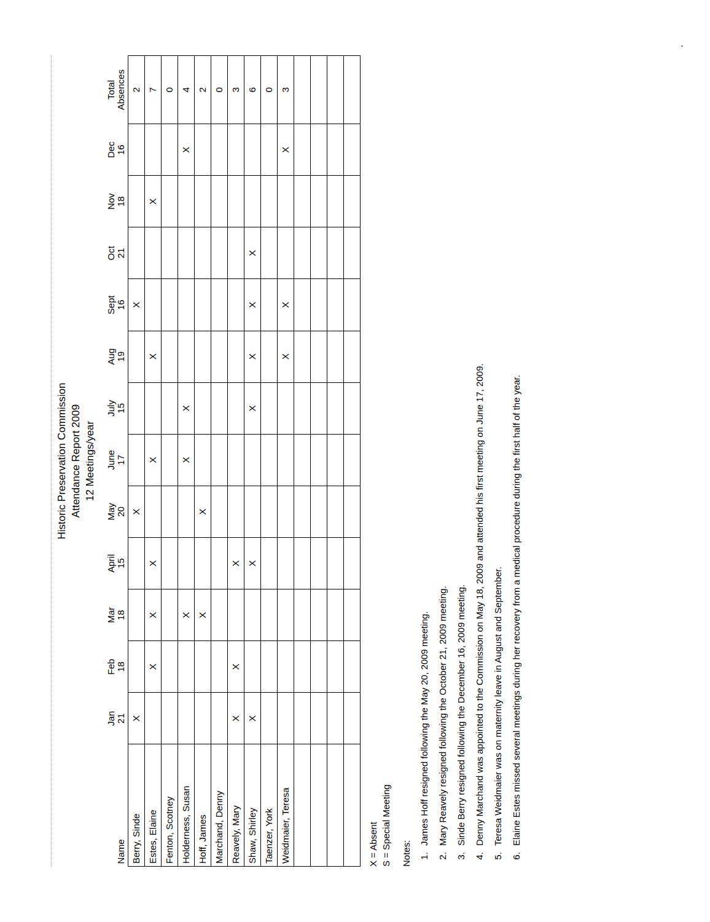.
Historic Preservation Commission
Attendance Report 2009
12 Meetings/year
| Name | Jan 21 | Feb 18 | Mar 18 | April 15 | May 20 | June 17 | July 15 | Aug 19 | Sept 16 | Oct 21 | Nov 18 | Dec 16 | Total Absences |
| --- | --- | --- | --- | --- | --- | --- | --- | --- | --- | --- | --- | --- | --- |
| Berry, Sinde | X | | | | X | | | | X | | | | 2 |
| Estes, Elaine | | X | X | X | | X | | X | | | X | | 7 |
| Fenton, Scotney | | | | | | | | | | | | | 0 |
| Holderness, Susan | | | X | | | X | X | | | | | X | 4 |
| Hoff, James | | | X | | X | | | | | | | | 2 |
| Marchand, Denny | | | | | | | | | | | | | 0 |
| Reavely, Mary | X | X | | X | | | | | | | | | 3 |
| Shaw, Shirley | X | | | X | | | X | X | X | X | | | 6 |
| Taenzer, York | | | | | | | | | | | | | 0 |
| Weidmaier, Teresa | | | | | | | | X | X | | | X | 3 |
X = Absent
S = Special Meeting
Notes:
James Hoff resigned following the May 20, 2009 meeting.
Mary Reavely resigned following the October 21, 2009 meeting.
Sinde Berry resigned following the December 16, 2009 meeting.
Denny Marchand was appointed to the Commission on May 18, 2009 and attended his first meeting on June 17, 2009.
Teresa Weidmaier was on maternity leave in August and September.
Elaine Estes missed several meetings during her recovery from a medical procedure during the first half of the year.